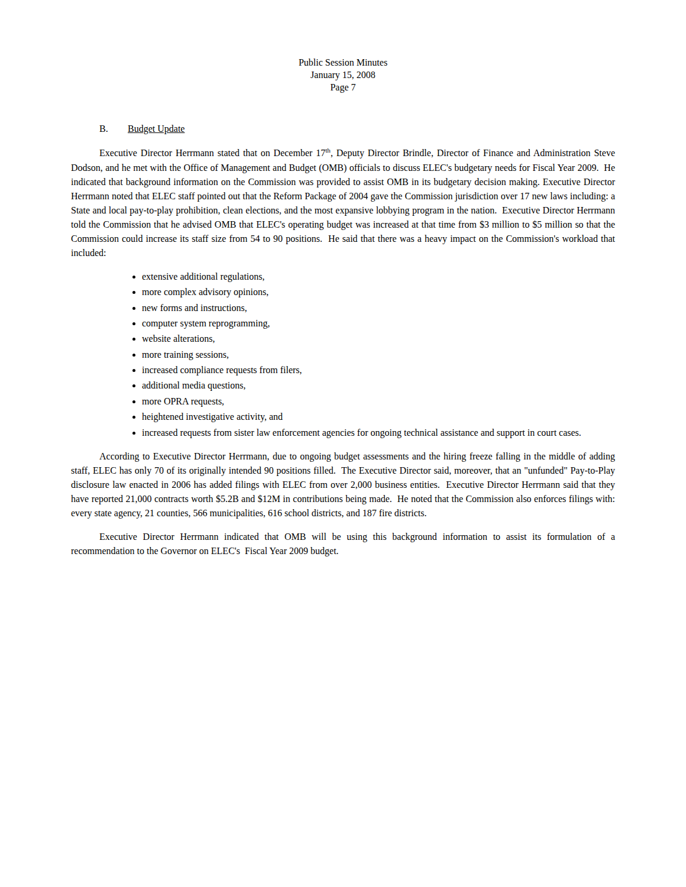Public Session Minutes
January 15, 2008
Page 7
B. Budget Update
Executive Director Herrmann stated that on December 17th, Deputy Director Brindle, Director of Finance and Administration Steve Dodson, and he met with the Office of Management and Budget (OMB) officials to discuss ELEC's budgetary needs for Fiscal Year 2009. He indicated that background information on the Commission was provided to assist OMB in its budgetary decision making. Executive Director Herrmann noted that ELEC staff pointed out that the Reform Package of 2004 gave the Commission jurisdiction over 17 new laws including: a State and local pay-to-play prohibition, clean elections, and the most expansive lobbying program in the nation. Executive Director Herrmann told the Commission that he advised OMB that ELEC's operating budget was increased at that time from $3 million to $5 million so that the Commission could increase its staff size from 54 to 90 positions. He said that there was a heavy impact on the Commission's workload that included:
extensive additional regulations,
more complex advisory opinions,
new forms and instructions,
computer system reprogramming,
website alterations,
more training sessions,
increased compliance requests from filers,
additional media questions,
more OPRA requests,
heightened investigative activity, and
increased requests from sister law enforcement agencies for ongoing technical assistance and support in court cases.
According to Executive Director Herrmann, due to ongoing budget assessments and the hiring freeze falling in the middle of adding staff, ELEC has only 70 of its originally intended 90 positions filled. The Executive Director said, moreover, that an "unfunded" Pay-to-Play disclosure law enacted in 2006 has added filings with ELEC from over 2,000 business entities. Executive Director Herrmann said that they have reported 21,000 contracts worth $5.2B and $12M in contributions being made. He noted that the Commission also enforces filings with: every state agency, 21 counties, 566 municipalities, 616 school districts, and 187 fire districts.
Executive Director Herrmann indicated that OMB will be using this background information to assist its formulation of a recommendation to the Governor on ELEC's Fiscal Year 2009 budget.